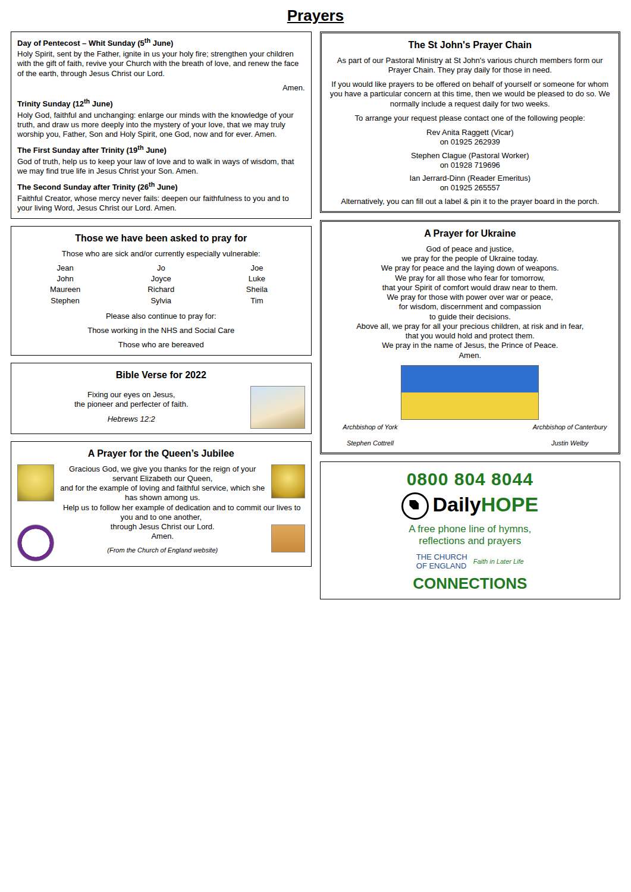Prayers
Day of Pentecost – Whit Sunday (5th June)
Holy Spirit, sent by the Father, ignite in us your holy fire; strengthen your children with the gift of faith, revive your Church with the breath of love, and renew the face of the earth, through Jesus Christ our Lord.
Amen.
Trinity Sunday (12th June)
Holy God, faithful and unchanging: enlarge our minds with the knowledge of your truth, and draw us more deeply into the mystery of your love, that we may truly worship you, Father, Son and Holy Spirit, one God, now and for ever. Amen.
The First Sunday after Trinity (19th June)
God of truth, help us to keep your law of love and to walk in ways of wisdom, that we may find true life in Jesus Christ your Son. Amen.
The Second Sunday after Trinity (26th June)
Faithful Creator, whose mercy never fails: deepen our faithfulness to you and to your living Word, Jesus Christ our Lord. Amen.
Those we have been asked to pray for
Those who are sick and/or currently especially vulnerable:
Jean
John
Maureen
Stephen
Jo
Joyce
Richard
Sylvia
Joe
Luke
Sheila
Tim
Please also continue to pray for:
Those working in the NHS and Social Care
Those who are bereaved
Bible Verse for 2022
Fixing our eyes on Jesus,
the pioneer and perfecter of faith.
Hebrews 12:2
A Prayer for the Queen’s Jubilee
Gracious God, we give you thanks for the reign of your servant Elizabeth our Queen,
and for the example of loving and faithful service, which she has shown among us.
Help us to follow her example of dedication and to commit our lives to you and to one another,
through Jesus Christ our Lord.
Amen.
(From the Church of England website)
The St John's Prayer Chain
As part of our Pastoral Ministry at St John's various church members form our Prayer Chain. They pray daily for those in need.
If you would like prayers to be offered on behalf of yourself or someone for whom you have a particular concern at this time, then we would be pleased to do so. We normally include a request daily for two weeks.
To arrange your request please contact one of the following people:
Rev Anita Raggett (Vicar)
on 01925 262939
Stephen Clague (Pastoral Worker)
on 01928 719696
Ian Jerrard-Dinn (Reader Emeritus)
on 01925 265557
Alternatively, you can fill out a label & pin it to the prayer board in the porch.
A Prayer for Ukraine
God of peace and justice,
we pray for the people of Ukraine today.
We pray for peace and the laying down of weapons.
We pray for all those who fear for tomorrow,
that your Spirit of comfort would draw near to them.
We pray for those with power over war or peace,
for wisdom, discernment and compassion
to guide their decisions.
Above all, we pray for all your precious children, at risk and in fear,
that you would hold and protect them.
We pray in the name of Jesus, the Prince of Peace.
Amen.
Archbishop of York
Stephen Cottrell
Archbishop of Canterbury
Justin Welby
0800 804 8044
Daily HOPE
A free phone line of hymns,
reflections and prayers
THE CHURCH
OF ENGLAND
Faith in Later Life
CONNECTIONS